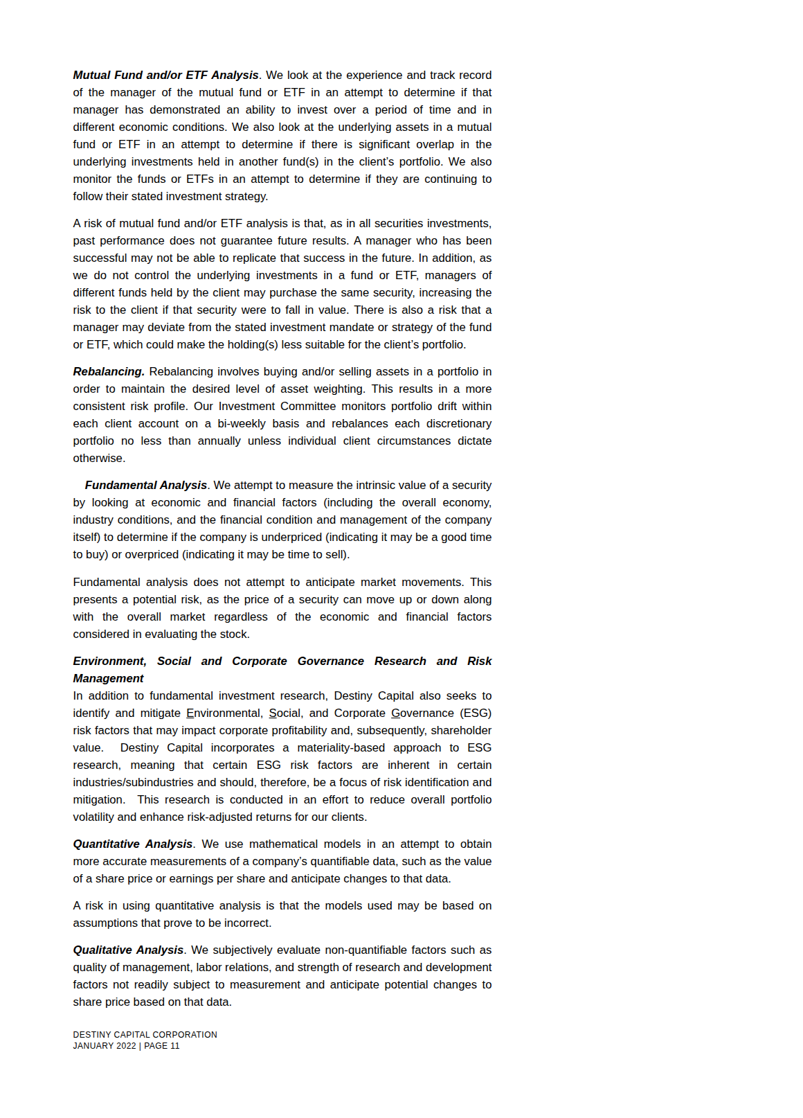Mutual Fund and/or ETF Analysis. We look at the experience and track record of the manager of the mutual fund or ETF in an attempt to determine if that manager has demonstrated an ability to invest over a period of time and in different economic conditions. We also look at the underlying assets in a mutual fund or ETF in an attempt to determine if there is significant overlap in the underlying investments held in another fund(s) in the client’s portfolio. We also monitor the funds or ETFs in an attempt to determine if they are continuing to follow their stated investment strategy.
A risk of mutual fund and/or ETF analysis is that, as in all securities investments, past performance does not guarantee future results. A manager who has been successful may not be able to replicate that success in the future. In addition, as we do not control the underlying investments in a fund or ETF, managers of different funds held by the client may purchase the same security, increasing the risk to the client if that security were to fall in value. There is also a risk that a manager may deviate from the stated investment mandate or strategy of the fund or ETF, which could make the holding(s) less suitable for the client’s portfolio.
Rebalancing. Rebalancing involves buying and/or selling assets in a portfolio in order to maintain the desired level of asset weighting. This results in a more consistent risk profile. Our Investment Committee monitors portfolio drift within each client account on a bi-weekly basis and rebalances each discretionary portfolio no less than annually unless individual client circumstances dictate otherwise.
Fundamental Analysis. We attempt to measure the intrinsic value of a security by looking at economic and financial factors (including the overall economy, industry conditions, and the financial condition and management of the company itself) to determine if the company is underpriced (indicating it may be a good time to buy) or overpriced (indicating it may be time to sell).
Fundamental analysis does not attempt to anticipate market movements. This presents a potential risk, as the price of a security can move up or down along with the overall market regardless of the economic and financial factors considered in evaluating the stock.
Environment, Social and Corporate Governance Research and Risk Management
In addition to fundamental investment research, Destiny Capital also seeks to identify and mitigate Environmental, Social, and Corporate Governance (ESG) risk factors that may impact corporate profitability and, subsequently, shareholder value. Destiny Capital incorporates a materiality-based approach to ESG research, meaning that certain ESG risk factors are inherent in certain industries/subindustries and should, therefore, be a focus of risk identification and mitigation. This research is conducted in an effort to reduce overall portfolio volatility and enhance risk-adjusted returns for our clients.
Quantitative Analysis. We use mathematical models in an attempt to obtain more accurate measurements of a company’s quantifiable data, such as the value of a share price or earnings per share and anticipate changes to that data.
A risk in using quantitative analysis is that the models used may be based on assumptions that prove to be incorrect.
Qualitative Analysis. We subjectively evaluate non-quantifiable factors such as quality of management, labor relations, and strength of research and development factors not readily subject to measurement and anticipate potential changes to share price based on that data.
DESTINY CAPITAL CORPORATION JANUARY 2022 | PAGE 11